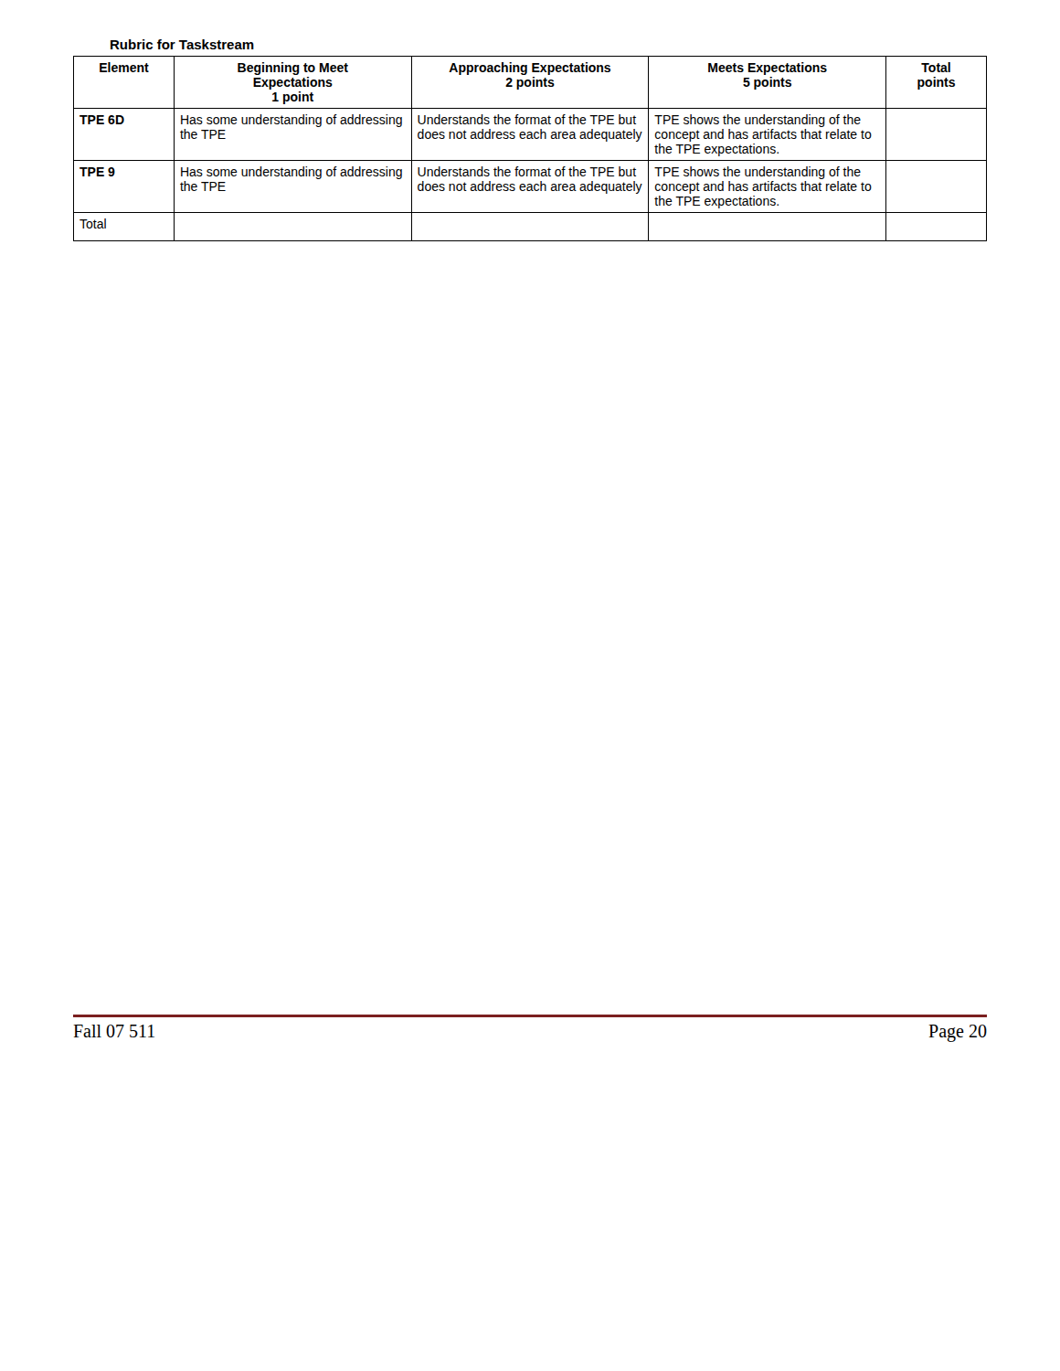Rubric for Taskstream
| Element | Beginning to Meet Expectations 1 point | Approaching Expectations 2 points | Meets Expectations 5 points | Total points |
| --- | --- | --- | --- | --- |
| TPE 6D | Has some understanding of addressing the TPE | Understands the format of the TPE but does not address each area adequately | TPE shows the understanding of the concept and has artifacts that relate to the TPE expectations. | |
| TPE 9 | Has some understanding of addressing the TPE | Understands the format of the TPE but does not address each area adequately | TPE shows the understanding of the concept and has artifacts that relate to the TPE expectations. | |
| Total | | | | |
Fall 07 511 Page 20